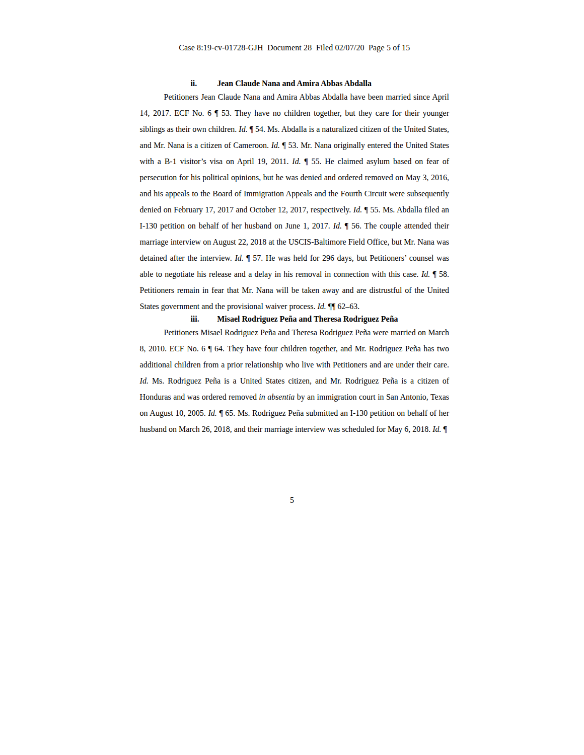Case 8:19-cv-01728-GJH Document 28 Filed 02/07/20 Page 5 of 15
ii. Jean Claude Nana and Amira Abbas Abdalla
Petitioners Jean Claude Nana and Amira Abbas Abdalla have been married since April 14, 2017. ECF No. 6 ¶ 53. They have no children together, but they care for their younger siblings as their own children. Id. ¶ 54. Ms. Abdalla is a naturalized citizen of the United States, and Mr. Nana is a citizen of Cameroon. Id. ¶ 53. Mr. Nana originally entered the United States with a B-1 visitor’s visa on April 19, 2011. Id. ¶ 55. He claimed asylum based on fear of persecution for his political opinions, but he was denied and ordered removed on May 3, 2016, and his appeals to the Board of Immigration Appeals and the Fourth Circuit were subsequently denied on February 17, 2017 and October 12, 2017, respectively. Id. ¶ 55. Ms. Abdalla filed an I-130 petition on behalf of her husband on June 1, 2017. Id. ¶ 56. The couple attended their marriage interview on August 22, 2018 at the USCIS-Baltimore Field Office, but Mr. Nana was detained after the interview. Id. ¶ 57. He was held for 296 days, but Petitioners’ counsel was able to negotiate his release and a delay in his removal in connection with this case. Id. ¶ 58. Petitioners remain in fear that Mr. Nana will be taken away and are distrustful of the United States government and the provisional waiver process. Id. ¶¶ 62–63.
iii. Misael Rodriguez Peña and Theresa Rodriguez Peña
Petitioners Misael Rodriguez Peña and Theresa Rodriguez Peña were married on March 8, 2010. ECF No. 6 ¶ 64. They have four children together, and Mr. Rodriguez Peña has two additional children from a prior relationship who live with Petitioners and are under their care. Id. Ms. Rodriguez Peña is a United States citizen, and Mr. Rodriguez Peña is a citizen of Honduras and was ordered removed in absentia by an immigration court in San Antonio, Texas on August 10, 2005. Id. ¶ 65. Ms. Rodriguez Peña submitted an I-130 petition on behalf of her husband on March 26, 2018, and their marriage interview was scheduled for May 6, 2018. Id. ¶
5